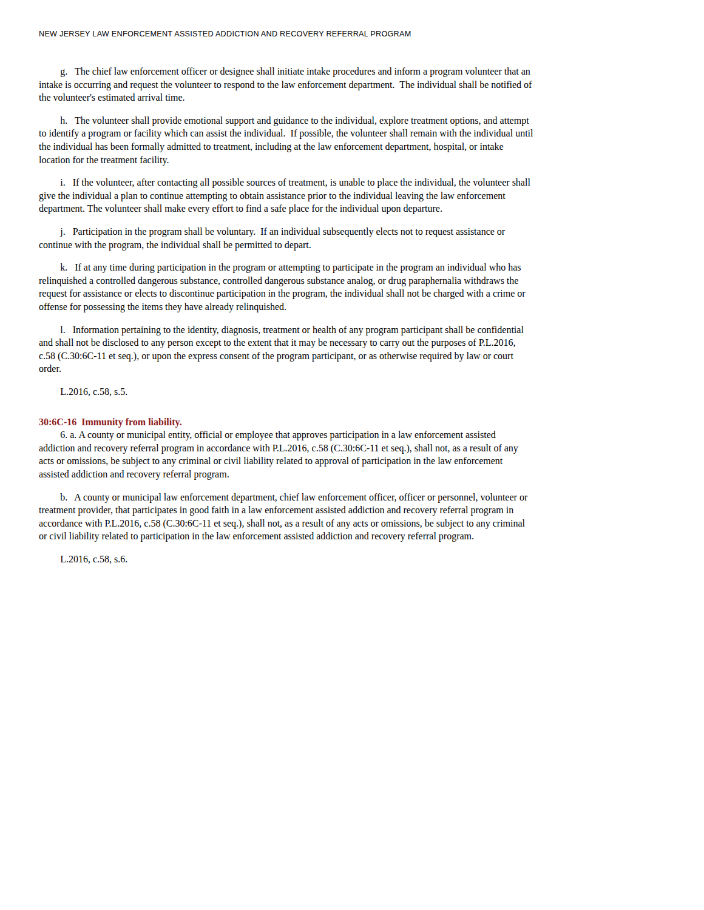NEW JERSEY LAW ENFORCEMENT ASSISTED ADDICTION AND RECOVERY REFERRAL PROGRAM
g. The chief law enforcement officer or designee shall initiate intake procedures and inform a program volunteer that an intake is occurring and request the volunteer to respond to the law enforcement department. The individual shall be notified of the volunteer's estimated arrival time.
h. The volunteer shall provide emotional support and guidance to the individual, explore treatment options, and attempt to identify a program or facility which can assist the individual. If possible, the volunteer shall remain with the individual until the individual has been formally admitted to treatment, including at the law enforcement department, hospital, or intake location for the treatment facility.
i. If the volunteer, after contacting all possible sources of treatment, is unable to place the individual, the volunteer shall give the individual a plan to continue attempting to obtain assistance prior to the individual leaving the law enforcement department. The volunteer shall make every effort to find a safe place for the individual upon departure.
j. Participation in the program shall be voluntary. If an individual subsequently elects not to request assistance or continue with the program, the individual shall be permitted to depart.
k. If at any time during participation in the program or attempting to participate in the program an individual who has relinquished a controlled dangerous substance, controlled dangerous substance analog, or drug paraphernalia withdraws the request for assistance or elects to discontinue participation in the program, the individual shall not be charged with a crime or offense for possessing the items they have already relinquished.
l. Information pertaining to the identity, diagnosis, treatment or health of any program participant shall be confidential and shall not be disclosed to any person except to the extent that it may be necessary to carry out the purposes of P.L.2016, c.58 (C.30:6C-11 et seq.), or upon the express consent of the program participant, or as otherwise required by law or court order.
L.2016, c.58, s.5.
30:6C-16 Immunity from liability.
6. a. A county or municipal entity, official or employee that approves participation in a law enforcement assisted addiction and recovery referral program in accordance with P.L.2016, c.58 (C.30:6C-11 et seq.), shall not, as a result of any acts or omissions, be subject to any criminal or civil liability related to approval of participation in the law enforcement assisted addiction and recovery referral program.
b. A county or municipal law enforcement department, chief law enforcement officer, officer or personnel, volunteer or treatment provider, that participates in good faith in a law enforcement assisted addiction and recovery referral program in accordance with P.L.2016, c.58 (C.30:6C-11 et seq.), shall not, as a result of any acts or omissions, be subject to any criminal or civil liability related to participation in the law enforcement assisted addiction and recovery referral program.
L.2016, c.58, s.6.